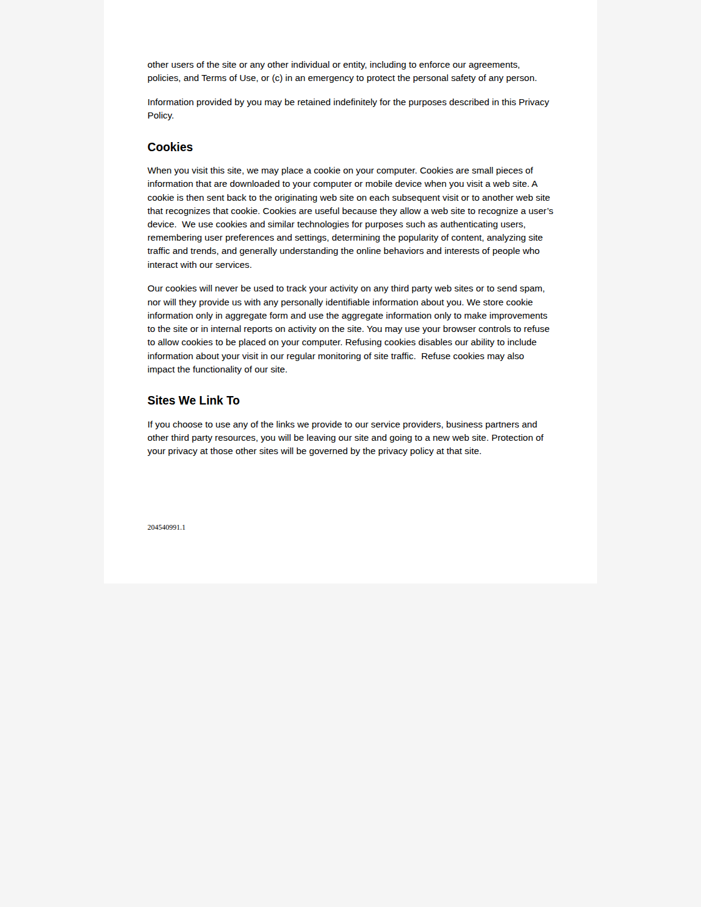other users of the site or any other individual or entity, including to enforce our agreements, policies, and Terms of Use, or (c) in an emergency to protect the personal safety of any person.
Information provided by you may be retained indefinitely for the purposes described in this Privacy Policy.
Cookies
When you visit this site, we may place a cookie on your computer. Cookies are small pieces of information that are downloaded to your computer or mobile device when you visit a web site. A cookie is then sent back to the originating web site on each subsequent visit or to another web site that recognizes that cookie. Cookies are useful because they allow a web site to recognize a user’s device. We use cookies and similar technologies for purposes such as authenticating users, remembering user preferences and settings, determining the popularity of content, analyzing site traffic and trends, and generally understanding the online behaviors and interests of people who interact with our services.
Our cookies will never be used to track your activity on any third party web sites or to send spam, nor will they provide us with any personally identifiable information about you. We store cookie information only in aggregate form and use the aggregate information only to make improvements to the site or in internal reports on activity on the site. You may use your browser controls to refuse to allow cookies to be placed on your computer. Refusing cookies disables our ability to include information about your visit in our regular monitoring of site traffic. Refuse cookies may also impact the functionality of our site.
Sites We Link To
If you choose to use any of the links we provide to our service providers, business partners and other third party resources, you will be leaving our site and going to a new web site. Protection of your privacy at those other sites will be governed by the privacy policy at that site.
204540991.1